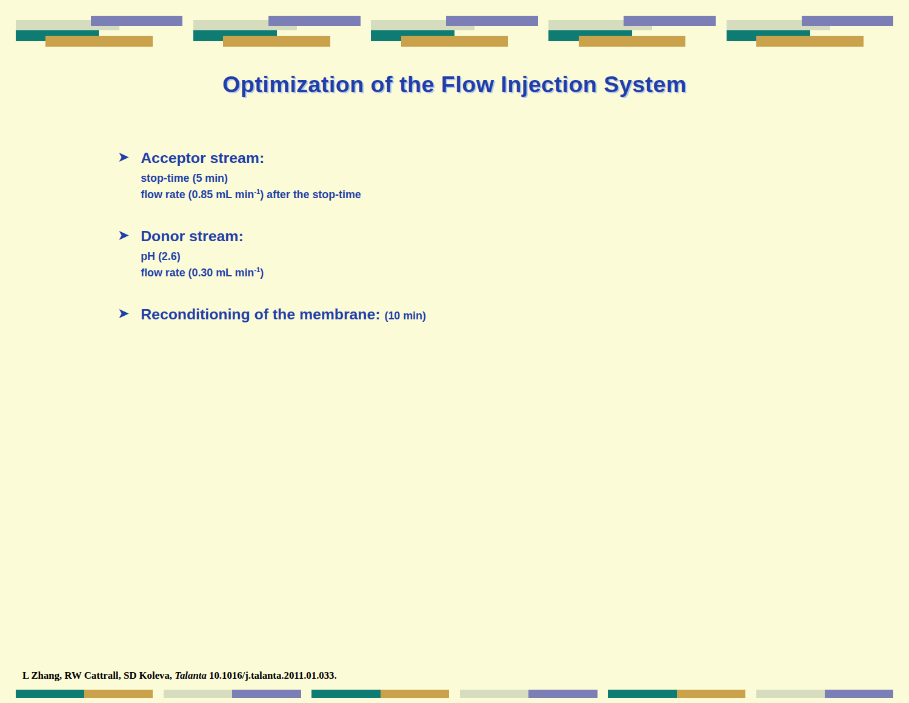Optimization of the Flow Injection System
Acceptor stream: stop-time (5 min)
flow rate (0.85 mL min-1) after the stop-time
Donor stream: pH (2.6)
flow rate (0.30 mL min-1)
Reconditioning of the membrane: (10 min)
L Zhang, RW Cattrall, SD Koleva, Talanta 10.1016/j.talanta.2011.01.033.